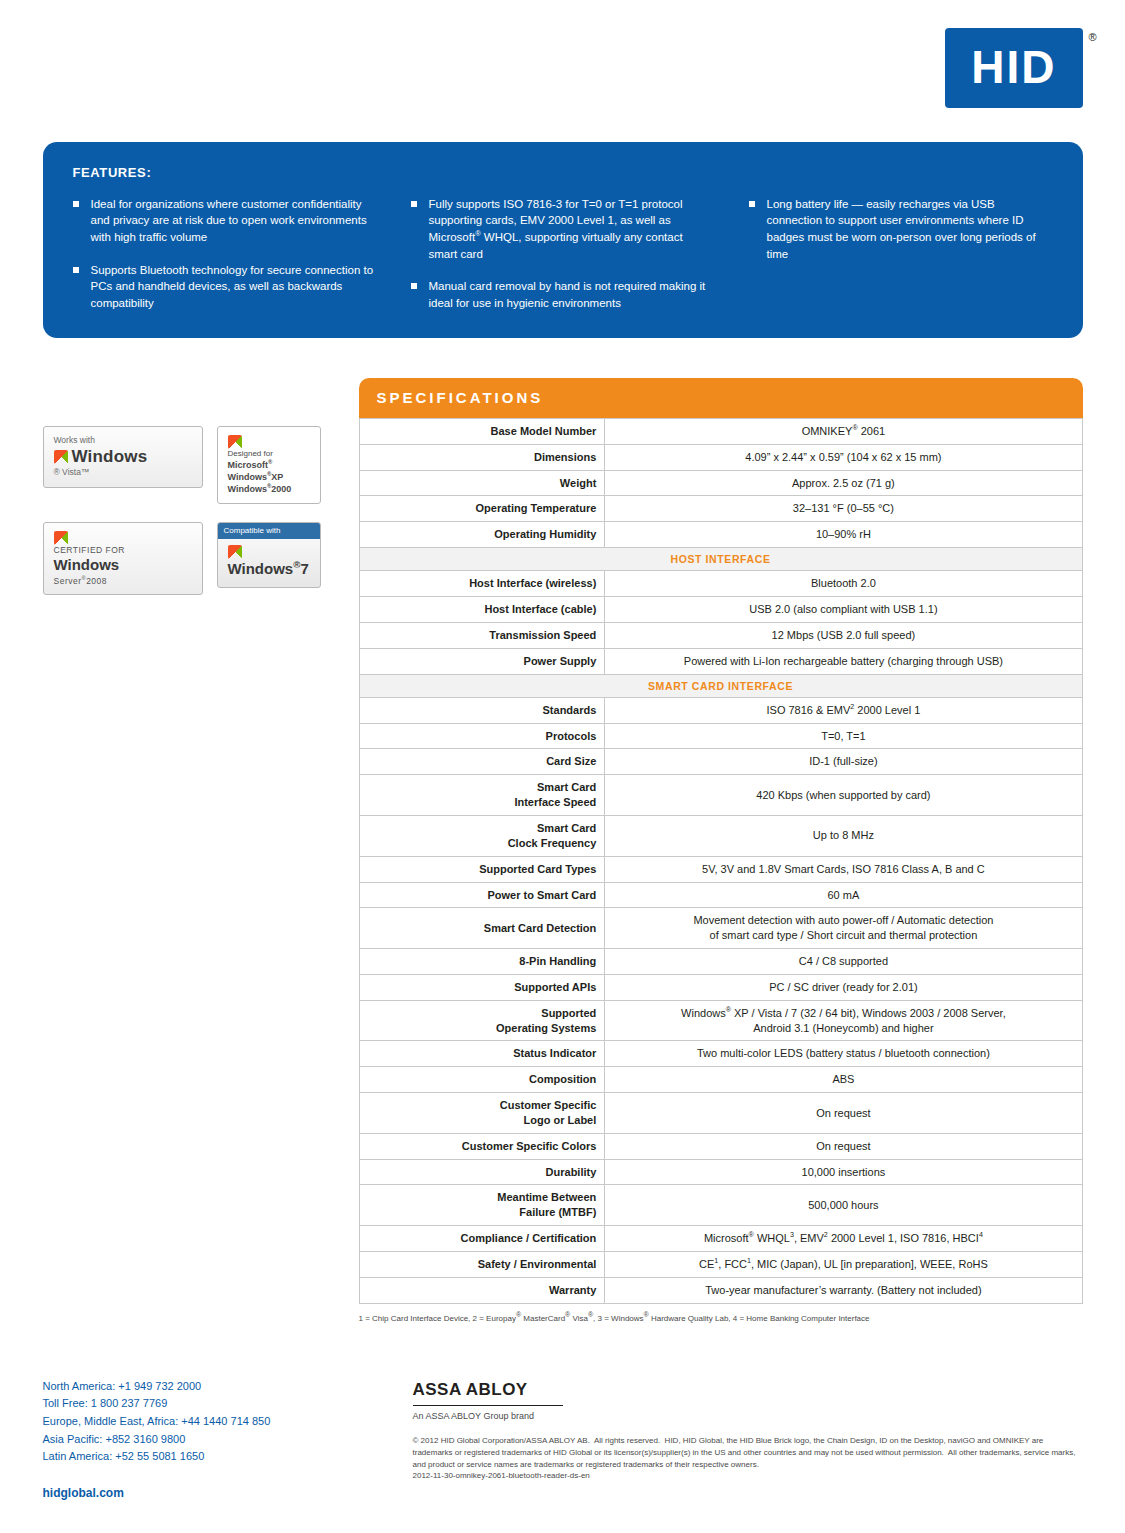HID
®
FEATURES:
Ideal for organizations where customer confidentiality and privacy are at risk due to open work environments with high traffic volume
Supports Bluetooth technology for secure connection to PCs and handheld devices, as well as backwards compatibility
Fully supports ISO 7816-3 for T=0 or T=1 protocol supporting cards, EMV 2000 Level 1, as well as Microsoft® WHQL, supporting virtually any contact smart card
Manual card removal by hand is not required making it ideal for use in hygienic environments
Long battery life — easily recharges via USB connection to support user environments where ID badges must be worn on-person over long periods of time
Works with
Windows
® Vista™
Designed for Microsoft® Windows®XP Windows®2000
CERTIFIED FOR
Windows
Server®2008
Compatible with
Windows®7
SPECIFICATIONS
| Base Model Number | OMNIKEY ® 2061 |
| Dimensions | 4.09” x 2.44” x 0.59” (104 x 62 x 15 mm) |
| Weight | Approx. 2.5 oz (71 g) |
| Operating Temperature | 32–131 °F (0–55 °C) |
| Operating Humidity | 10–90% rH |
| HOST INTERFACE |
| Host Interface (wireless) | Bluetooth 2.0 |
| Host Interface (cable) | USB 2.0 (also compliant with USB 1.1) |
| Transmission Speed | 12 Mbps (USB 2.0 full speed) |
| Power Supply | Powered with Li-Ion rechargeable battery (charging through USB) |
| SMART CARD INTERFACE |
| Standards | ISO 7816 & EMV 2 2000 Level 1 |
| Protocols | T=0, T=1 |
| Card Size | ID-1 (full-size) |
| Smart Card Interface Speed | 420 Kbps (when supported by card) |
| Smart Card Clock Frequency | Up to 8 MHz |
| Supported Card Types | 5V, 3V and 1.8V Smart Cards, ISO 7816 Class A, B and C |
| Power to Smart Card | 60 mA |
| Smart Card Detection | Movement detection with auto power-off / Automatic detection of smart card type / Short circuit and thermal protection |
| 8-Pin Handling | C4 / C8 supported |
| Supported APIs | PC / SC driver (ready for 2.01) |
| Supported Operating Systems | Windows ® XP / Vista / 7 (32 / 64 bit), Windows 2003 / 2008 Server, Android 3.1 (Honeycomb) and higher |
| Status Indicator | Two multi-color LEDS (battery status / bluetooth connection) |
| Composition | ABS |
| Customer Specific Logo or Label | On request |
| Customer Specific Colors | On request |
| Durability | 10,000 insertions |
| Meantime Between Failure (MTBF) | 500,000 hours |
| Compliance / Certification | Microsoft ® WHQL 3 , EMV 2 2000 Level 1, ISO 7816, HBCI 4 |
| Safety / Environmental | CE 1 , FCC 1 , MIC (Japan), UL [in preparation], WEEE, RoHS |
| Warranty | Two-year manufacturer’s warranty. (Battery not included) |
1 = Chip Card Interface Device, 2 = Europay® MasterCard® Visa®, 3 = Windows® Hardware Quality Lab, 4 = Home Banking Computer Interface
North America: +1 949 732 2000
Toll Free: 1 800 237 7769
Europe, Middle East, Africa: +44 1440 714 850
Asia Pacific: +852 3160 9800
Latin America: +52 55 5081 1650
hidglobal.com
ASSA ABLOY
An ASSA ABLOY Group brand
© 2012 HID Global Corporation/ASSA ABLOY AB. All rights reserved. HID, HID Global, the HID Blue Brick logo, the Chain Design, ID on the Desktop, naviGO and OMNIKEY are trademarks or registered trademarks of HID Global or its licensor(s)/supplier(s) in the US and other countries and may not be used without permission. All other trademarks, service marks, and product or service names are trademarks or registered trademarks of their respective owners.
2012-11-30-omnikey-2061-bluetooth-reader-ds-en